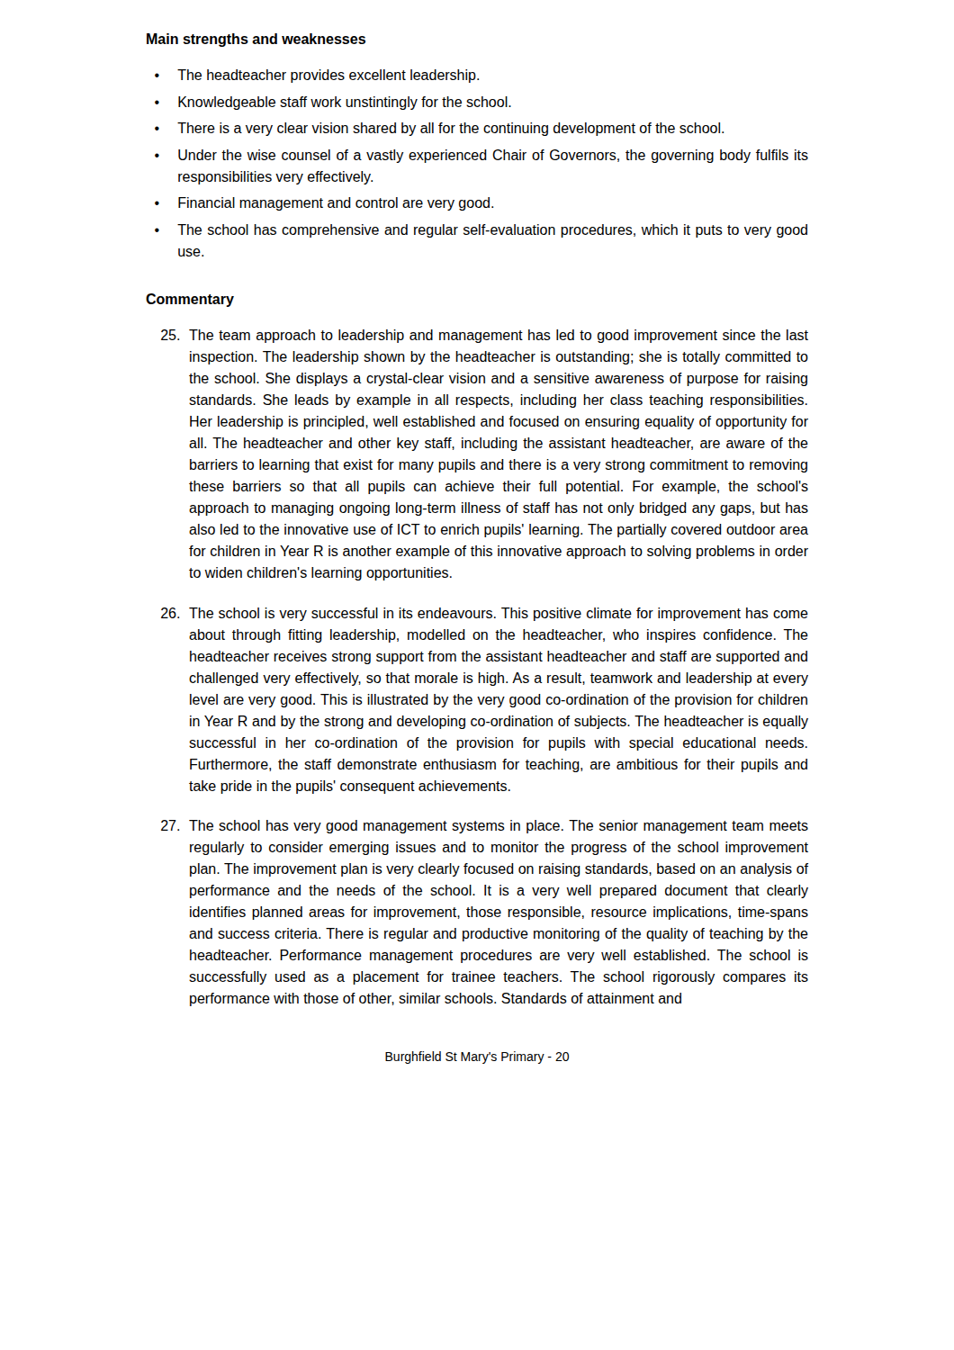Main strengths and weaknesses
The headteacher provides excellent leadership.
Knowledgeable staff work unstintingly for the school.
There is a very clear vision shared by all for the continuing development of the school.
Under the wise counsel of a vastly experienced Chair of Governors, the governing body fulfils its responsibilities very effectively.
Financial management and control are very good.
The school has comprehensive and regular self-evaluation procedures, which it puts to very good use.
Commentary
The team approach to leadership and management has led to good improvement since the last inspection. The leadership shown by the headteacher is outstanding; she is totally committed to the school. She displays a crystal-clear vision and a sensitive awareness of purpose for raising standards. She leads by example in all respects, including her class teaching responsibilities. Her leadership is principled, well established and focused on ensuring equality of opportunity for all. The headteacher and other key staff, including the assistant headteacher, are aware of the barriers to learning that exist for many pupils and there is a very strong commitment to removing these barriers so that all pupils can achieve their full potential. For example, the school's approach to managing ongoing long-term illness of staff has not only bridged any gaps, but has also led to the innovative use of ICT to enrich pupils' learning. The partially covered outdoor area for children in Year R is another example of this innovative approach to solving problems in order to widen children's learning opportunities.
The school is very successful in its endeavours. This positive climate for improvement has come about through fitting leadership, modelled on the headteacher, who inspires confidence. The headteacher receives strong support from the assistant headteacher and staff are supported and challenged very effectively, so that morale is high. As a result, teamwork and leadership at every level are very good. This is illustrated by the very good co-ordination of the provision for children in Year R and by the strong and developing co-ordination of subjects. The headteacher is equally successful in her co-ordination of the provision for pupils with special educational needs. Furthermore, the staff demonstrate enthusiasm for teaching, are ambitious for their pupils and take pride in the pupils' consequent achievements.
The school has very good management systems in place. The senior management team meets regularly to consider emerging issues and to monitor the progress of the school improvement plan. The improvement plan is very clearly focused on raising standards, based on an analysis of performance and the needs of the school. It is a very well prepared document that clearly identifies planned areas for improvement, those responsible, resource implications, time-spans and success criteria. There is regular and productive monitoring of the quality of teaching by the headteacher. Performance management procedures are very well established. The school is successfully used as a placement for trainee teachers. The school rigorously compares its performance with those of other, similar schools. Standards of attainment and
Burghfield St Mary's Primary - 20